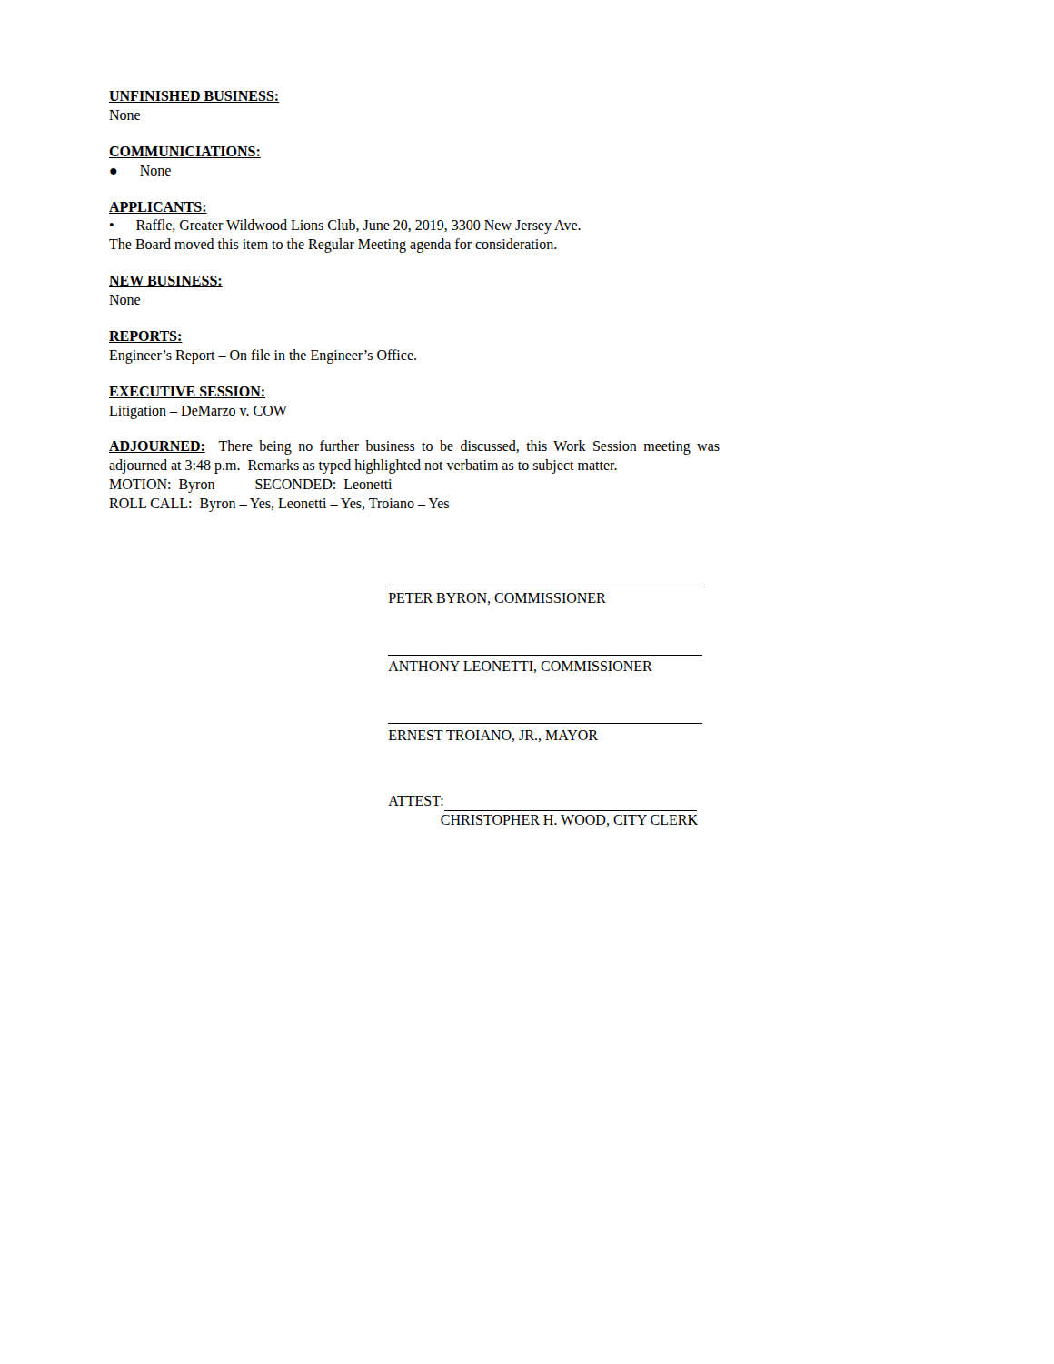UNFINISHED BUSINESS:
None
COMMUNICIATIONS:
None
APPLICANTS:
Raffle, Greater Wildwood Lions Club, June 20, 2019, 3300 New Jersey Ave.
The Board moved this item to the Regular Meeting agenda for consideration.
NEW BUSINESS:
None
REPORTS:
Engineer’s Report – On file in the Engineer’s Office.
EXECUTIVE SESSION:
Litigation – DeMarzo v. COW
ADJOURNED: There being no further business to be discussed, this Work Session meeting was adjourned at 3:48 p.m. Remarks as typed highlighted not verbatim as to subject matter.
MOTION: Byron SECONDED: Leonetti
ROLL CALL: Byron – Yes, Leonetti – Yes, Troiano – Yes
PETER BYRON, COMMISSIONER
ANTHONY LEONETTI, COMMISSIONER
ERNEST TROIANO, JR., MAYOR
ATTEST:
CHRISTOPHER H. WOOD, CITY CLERK